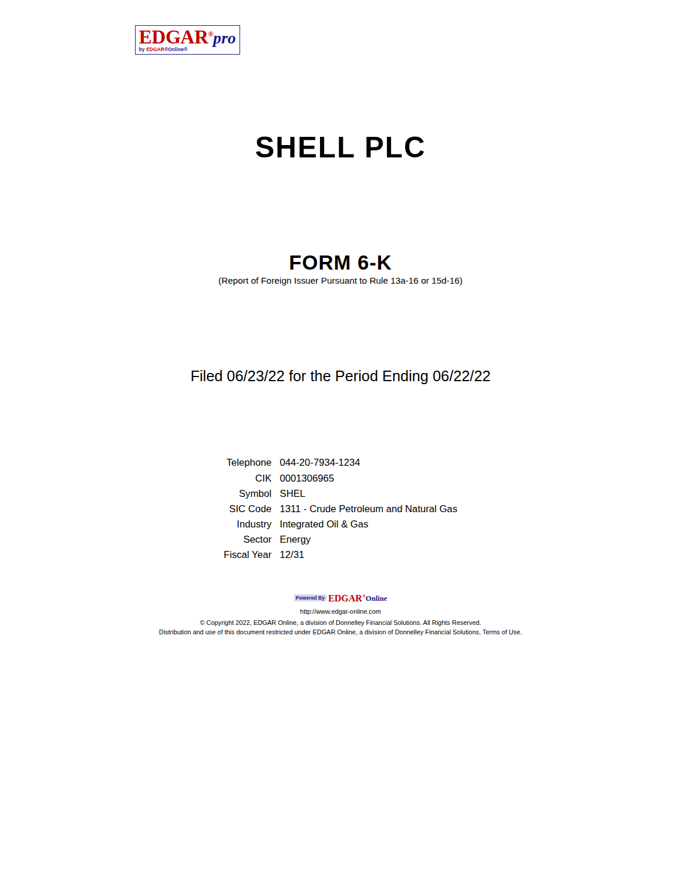EDGAR®pro
by EDGAR®Online®
SHELL PLC
FORM 6-K
(Report of Foreign Issuer Pursuant to Rule 13a-16 or 15d-16)
Filed 06/23/22 for the Period Ending 06/22/22
| Telephone | 044-20-7934-1234 |
| CIK | 0001306965 |
| Symbol | SHEL |
| SIC Code | 1311 - Crude Petroleum and Natural Gas |
| Industry | Integrated Oil & Gas |
| Sector | Energy |
| Fiscal Year | 12/31 |
Powered By EDGAR®Online
http://www.edgar-online.com
© Copyright 2022, EDGAR Online, a division of Donnelley Financial Solutions. All Rights Reserved.
Distribution and use of this document restricted under EDGAR Online, a division of Donnelley Financial Solutions, Terms of Use.